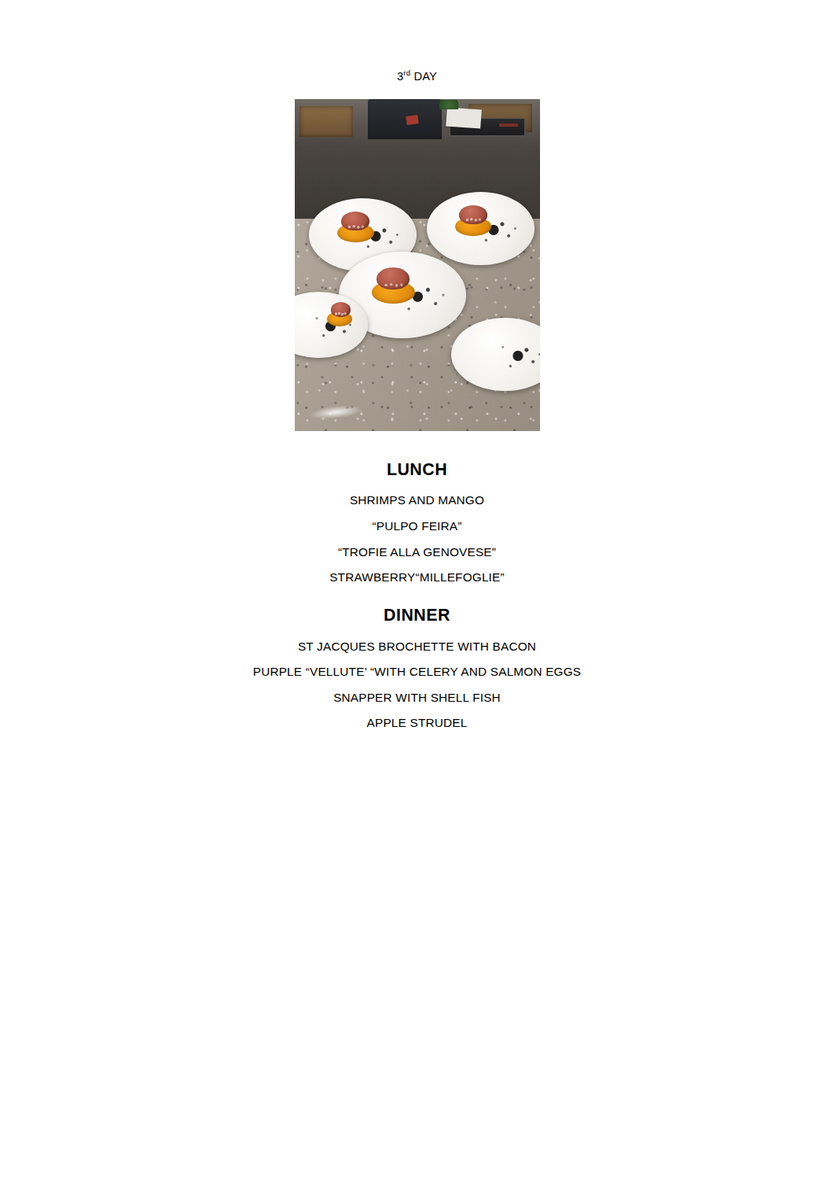3rd DAY
LUNCH
SHRIMPS AND MANGO
“PULPO FEIRA”
“TROFIE ALLA GENOVESE”
STRAWBERRY“MILLEFOGLIE”
DINNER
ST JACQUES BROCHETTE WITH BACON
PURPLE “VELLUTE’ “WITH CELERY AND SALMON EGGS
SNAPPER WITH SHELL FISH
APPLE STRUDEL